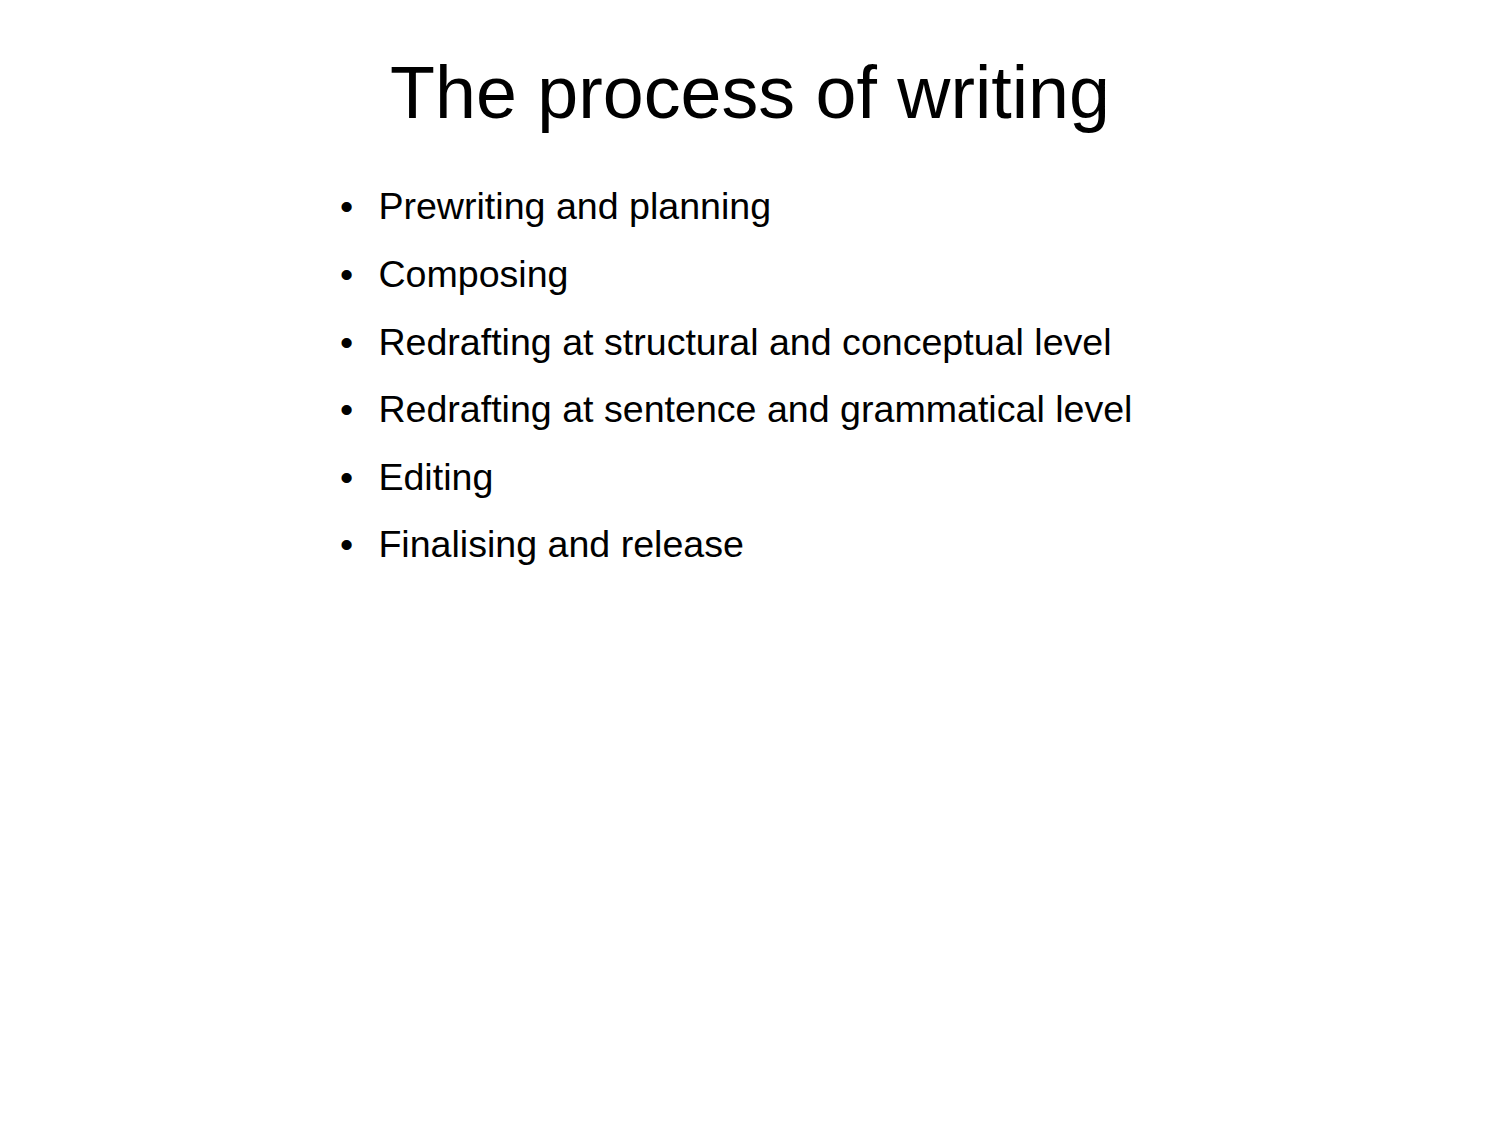The process of writing
Prewriting and planning
Composing
Redrafting at structural and conceptual level
Redrafting at sentence and grammatical level
Editing
Finalising and release